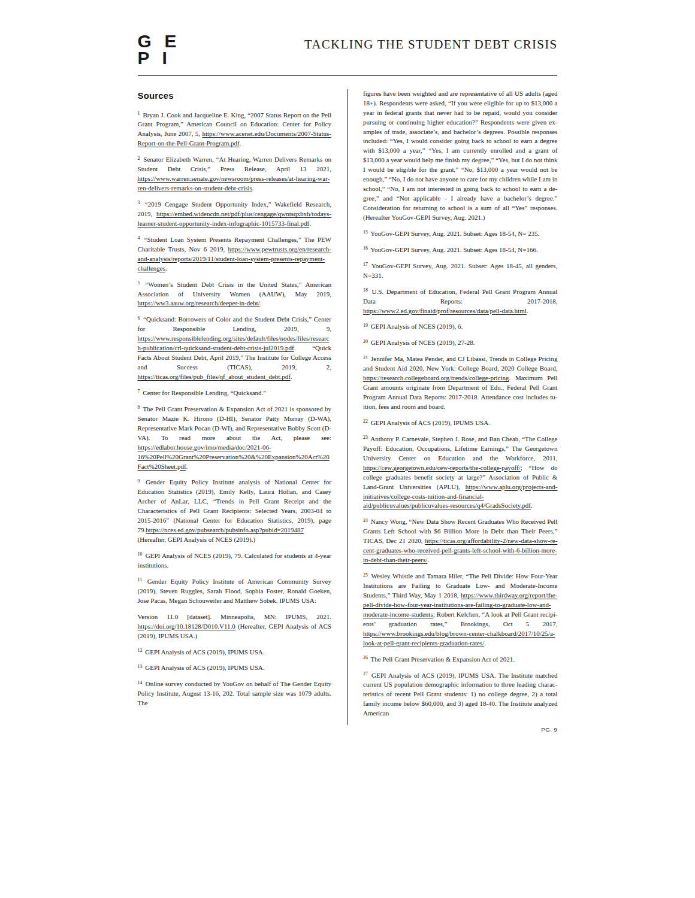G E
P I
Tackling the Student Debt Crisis
Sources
1 Bryan J. Cook and Jacqueline E. King, “2007 Status Report on the Pell Grant Program,” American Council on Education: Center for Policy Analysis, June 2007, 5, https://www.acenet.edu/Documents/2007-Status-Report-on-the-Pell-Grant-Program.pdf.
2 Senator Elizabeth Warren, “At Hearing, Warren Delivers Remarks on Student Debt Crisis,” Press Release, April 13 2021, https://www.warren.senate.gov/newsroom/press-releases/at-hearing-warren-delivers-remarks-on-student-debt-crisis.
3 “2019 Cengage Student Opportunity Index,” Wakefield Research, 2019, https://embed.widencdn.net/pdf/plus/cengage/qwntsqxbxh/todays-learner-student-opportunity-index-infographic-1015733-final.pdf.
4 “Student Loan System Presents Repayment Challenges,” The PEW Charitable Trusts, Nov 6 2019, https://www.pewtrusts.org/en/research-and-analysis/reports/2019/11/student-loan-system-presents-repayment-challenges.
5 “Women’s Student Debt Crisis in the United States,” American Association of University Women (AAUW), May 2019, https://ww3.aauw.org/research/deeper-in-debt/.
6 “Quicksand: Borrowers of Color and the Student Debt Crisis,” Center for Responsible Lending, 2019, 9, https://www.responsiblelending.org/sites/default/files/nodes/files/research-publication/crl-quicksand-student-debt-crisis-jul2019.pdf. “Quick Facts About Student Debt, April 2019,” The Institute for College Access and Success (TICAS), 2019, 2, https://ticas.org/files/pub_files/qf_about_student_debt.pdf.
7 Center for Responsible Lending, “Quicksand.”
8 The Pell Grant Preservation & Expansion Act of 2021 is sponsored by Senator Mazie K. Hirono (D-HI), Senator Patty Murray (D-WA), Representative Mark Pocan (D-WI), and Representative Bobby Scott (D-VA). To read more about the Act, please see: https://edlabor.house.gov/imo/media/doc/2021-06-16%20Pell%20Grant%20Preservation%20&%20Expansion%20Act%20Fact%20Sheet.pdf.
9 Gender Equity Policy Institute analysis of National Center for Education Statistics (2019), Emily Kelly, Laura Holian, and Casey Archer of AnLar, LLC, “Trends in Pell Grant Receipt and the Characteristics of Pell Grant Recipients: Selected Years, 2003-04 to 2015-2016” (National Center for Education Statistics, 2019), page 79.https://nces.ed.gov/pubsearch/pubsinfo.asp?pubid=2019487 (Hereafter, GEPI Analysis of NCES (2019).)
10 GEPI Analysis of NCES (2019), 79. Calculated for students at 4-year institutions.
11 Gender Equity Policy Institute of American Community Survey (2019), Steven Ruggles, Sarah Flood, Sophia Foster, Ronald Goeken, Jose Pacas, Megan Schouweiler and Matthew Sobek. IPUMS USA:
Version 11.0 [dataset]. Minneapolis, MN: IPUMS, 2021. https://doi.org/10.18128/D010.V11.0 (Hereafter, GEPI Analysis of ACS (2019), IPUMS USA.)
12 GEPI Analysis of ACS (2019), IPUMS USA.
13 GEPI Analysis of ACS (2019), IPUMS USA.
14 Online survey conducted by YouGov on behalf of The Gender Equity Policy Institute, August 13-16, 202. Total sample size was 1079 adults. The
figures have been weighted and are representative of all US adults (aged 18+). Respondents were asked, “If you were eligible for up to $13,000 a year in federal grants that never had to be repaid, would you consider pursuing or continuing higher education?” Respondents were given examples of trade, associate’s, and bachelor’s degrees. Possible responses included: “Yes, I would consider going back to school to earn a degree with $13,000 a year,” “Yes, I am currently enrolled and a grant of $13,000 a year would help me finish my degree,” “Yes, but I do not think I would be eligible for the grant,” “No, $13,000 a year would not be enough,” “No, I do not have anyone to care for my children while I am in school,” “No, I am not interested in going back to school to earn a degree,” and “Not applicable - I already have a bachelor’s degree.” Consideration for returning to school is a sum of all “Yes” responses. (Hereafter YouGov-GEPI Survey, Aug. 2021.)
15 YouGov-GEPI Survey, Aug. 2021. Subset: Ages 18-54, N= 235.
16 YouGov-GEPI Survey, Aug. 2021. Subset: Ages 18-54, N=166.
17 YouGov-GEPI Survey, Aug. 2021. Subset: Ages 18-45, all genders, N=331.
18 U.S. Department of Education, Federal Pell Grant Program Annual Data Reports: 2017-2018, https://www2.ed.gov/finaid/prof/resources/data/pell-data.html.
19 GEPI Analysis of NCES (2019), 6.
20 GEPI Analysis of NCES (2019), 27-28.
21 Jennifer Ma, Matea Pender, and CJ Libassi, Trends in College Pricing and Student Aid 2020, New York: College Board, 2020 College Board, https://research.collegeboard.org/trends/college-pricing. Maximum Pell Grant amounts originate from Department of Edu., Federal Pell Grant Program Annual Data Reports: 2017-2018. Attendance cost includes tuition, fees and room and board.
22 GEPI Analysis of ACS (2019), IPUMS USA.
23 Anthony P. Carnevale, Stephen J. Rose, and Ban Cheah, “The College Payoff: Education, Occupations, Lifetime Earnings,” The Georgetown University Center on Education and the Workforce, 2011, https://cew.georgetown.edu/cew-reports/the-college-payoff/; “How do college graduates benefit society at large?” Association of Public & Land-Grant Universities (APLU), https://www.aplu.org/projects-and-initiatives/college-costs-tuition-and-financial-aid/publicuvalues/publicuvalues-resources/q4/GradsSociety.pdf.
24 Nancy Wong, “New Data Show Recent Graduates Who Received Pell Grants Left School with $6 Billion More in Debt than Their Peers,” TICAS, Dec 21 2020, https://ticas.org/affordability-2/new-data-show-recent-graduates-who-received-pell-grants-left-school-with-6-billion-more-in-debt-than-their-peers/.
25 Wesley Whistle and Tamara Hiler, “The Pell Divide: How Four-Year Institutions are Failing to Graduate Low- and Moderate-Income Students,” Third Way, May 1 2018, https://www.thirdway.org/report/the-pell-divide-how-four-year-institutions-are-failing-to-graduate-low-and-moderate-income-students; Robert Kelchen, “A look at Pell Grant recipients’ graduation rates,” Brookings, Oct 5 2017, https://www.brookings.edu/blog/brown-center-chalkboard/2017/10/25/a-look-at-pell-grant-recipients-graduation-rates/.
26 The Pell Grant Preservation & Expansion Act of 2021.
27 GEPI Analysis of ACS (2019), IPUMS USA. The Institute matched current US population demographic information to three leading characteristics of recent Pell Grant students: 1) no college degree, 2) a total family income below $60,000, and 3) aged 18-40. The Institute analyzed American
PG. 9